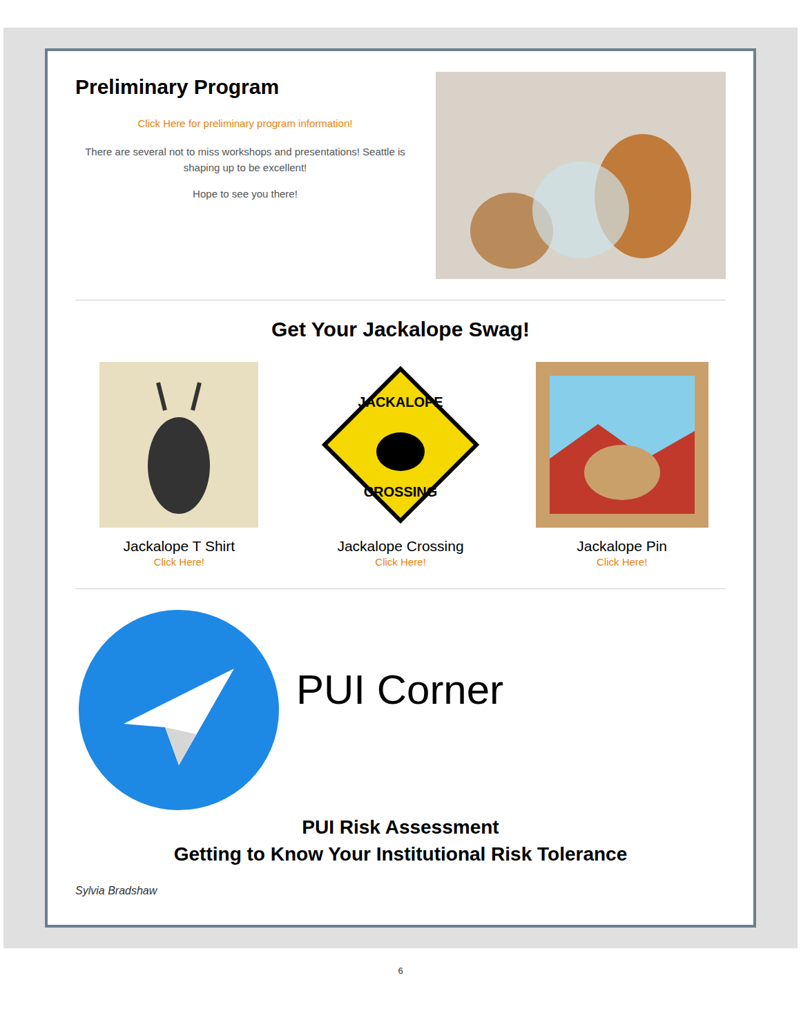Preliminary Program
Click Here for preliminary program information!
There are several not to miss workshops and presentations! Seattle is shaping up to be excellent!
Hope to see you there!
Get Your Jackalope Swag!
Jackalope T Shirt
Click Here!
Jackalope Crossing
Click Here!
Jackalope Pin
Click Here!
PUI Corner
PUI Risk Assessment
Getting to Know Your Institutional Risk Tolerance
Sylvia Bradshaw
6